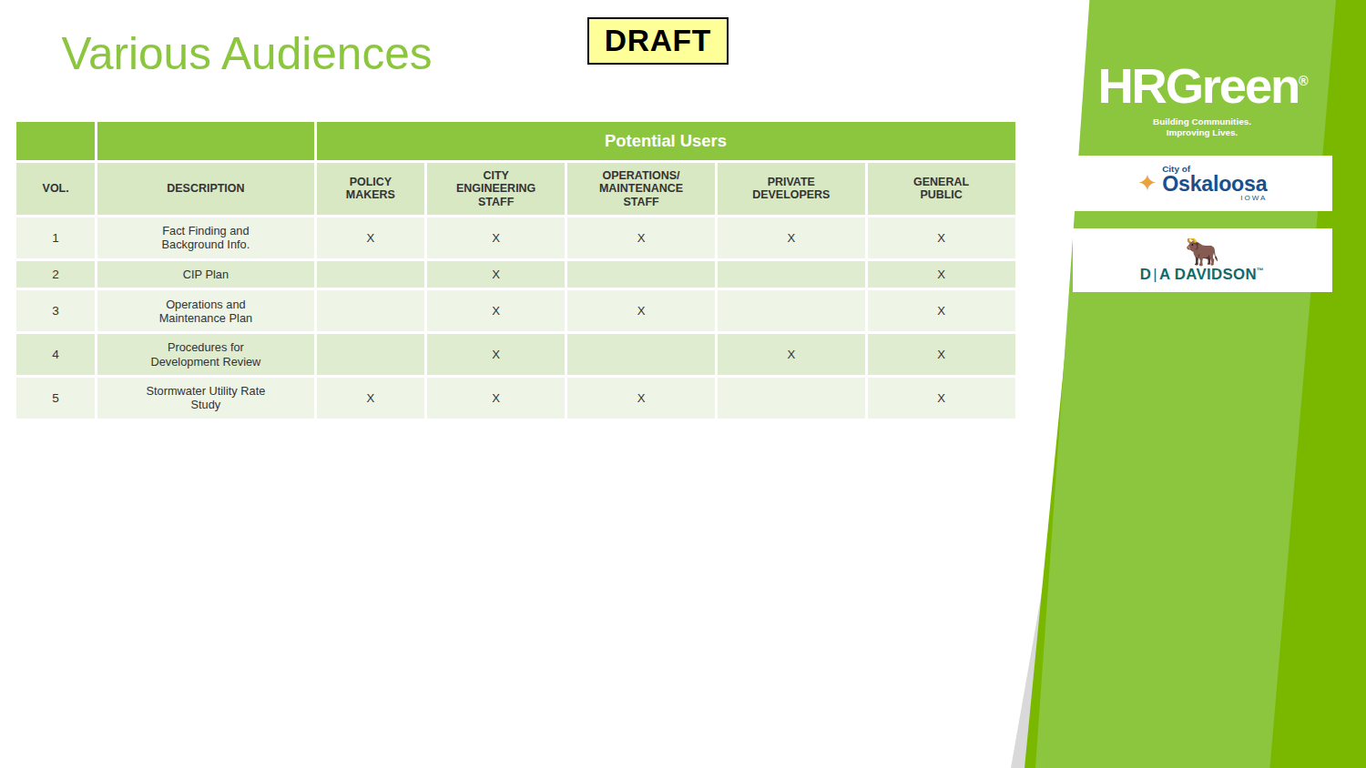Various Audiences
DRAFT
| | | Potential Users |
| --- | --- | --- |
| VOL. | DESCRIPTION | POLICY MAKERS | CITY ENGINEERING STAFF | OPERATIONS/ MAINTENANCE STAFF | PRIVATE DEVELOPERS | GENERAL PUBLIC |
| 1 | Fact Finding and Background Info. | X | X | X | X | X |
| 2 | CIP Plan | | X | | | X |
| 3 | Operations and Maintenance Plan | | X | X | | X |
| 4 | Procedures for Development Review | | X | | X | X |
| 5 | Stormwater Utility Rate Study | X | X | X | | X |
HRGreen®
Building Communities.
Improving Lives.
✦
City of
Oskaloosa
IOWA
🐂
D|A DAVIDSON™